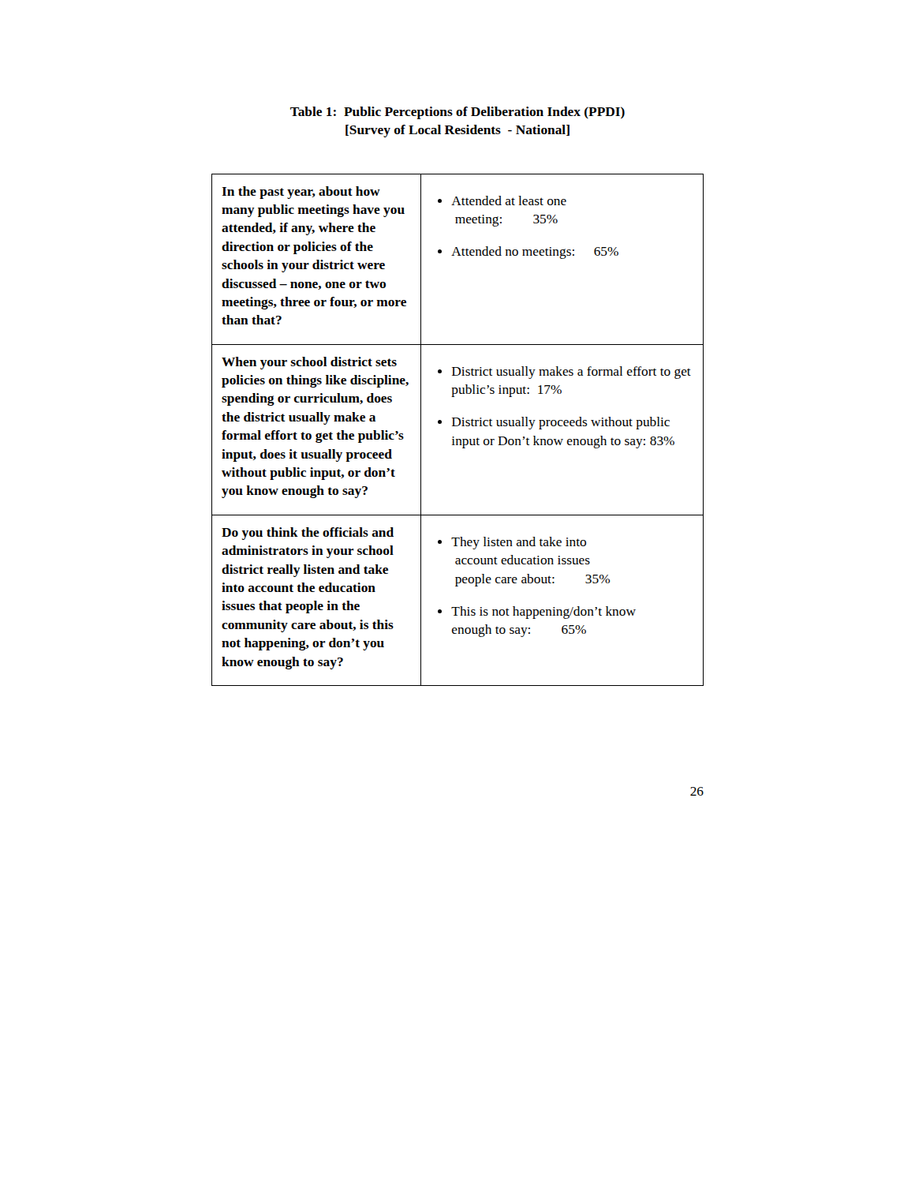Table 1: Public Perceptions of Deliberation Index (PPDI) [Survey of Local Residents - National]
| In the past year, about how many public meetings have you attended, if any, where the direction or policies of the schools in your district were discussed – none, one or two meetings, three or four, or more than that? | Attended at least one meeting: 35% Attended no meetings: 65% |
| When your school district sets policies on things like discipline, spending or curriculum, does the district usually make a formal effort to get the public’s input, does it usually proceed without public input, or don’t you know enough to say? | District usually makes a formal effort to get public’s input: 17% District usually proceeds without public input or Don’t know enough to say: 83% |
| Do you think the officials and administrators in your school district really listen and take into account the education issues that people in the community care about, is this not happening, or don’t you know enough to say? | They listen and take into account education issues people care about: 35% This is not happening/don’t know enough to say: 65% |
26